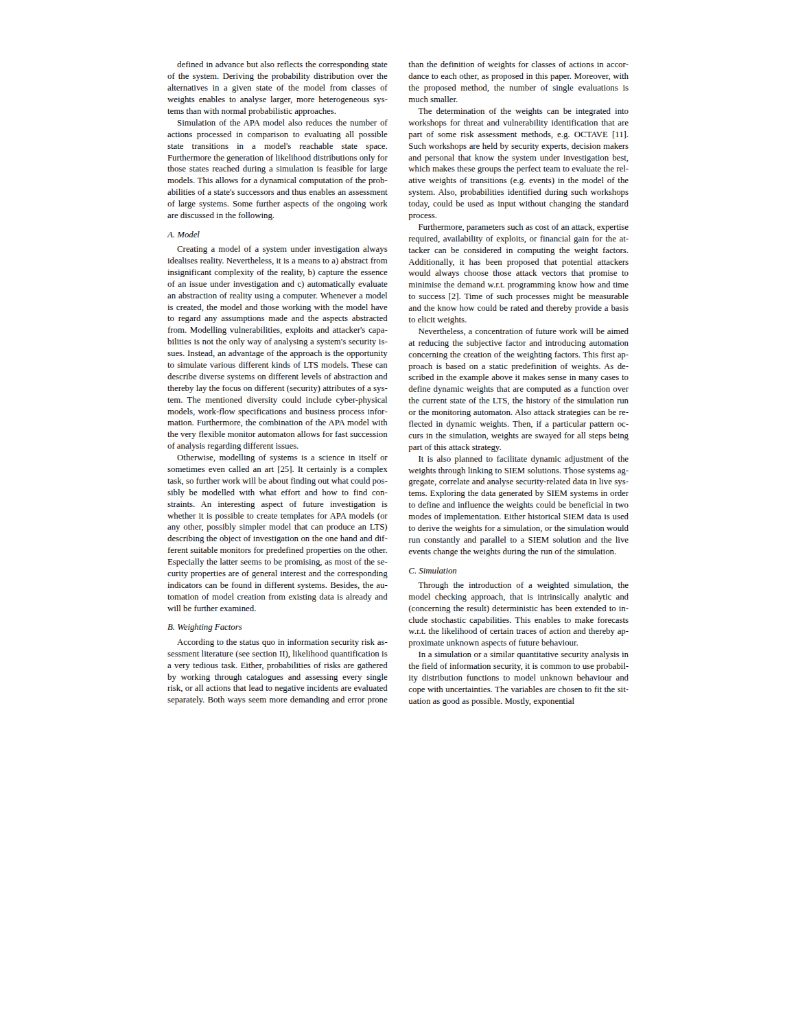defined in advance but also reflects the corresponding state of the system. Deriving the probability distribution over the alternatives in a given state of the model from classes of weights enables to analyse larger, more heterogeneous systems than with normal probabilistic approaches.
Simulation of the APA model also reduces the number of actions processed in comparison to evaluating all possible state transitions in a model's reachable state space. Furthermore the generation of likelihood distributions only for those states reached during a simulation is feasible for large models. This allows for a dynamical computation of the probabilities of a state's successors and thus enables an assessment of large systems. Some further aspects of the ongoing work are discussed in the following.
A. Model
Creating a model of a system under investigation always idealises reality. Nevertheless, it is a means to a) abstract from insignificant complexity of the reality, b) capture the essence of an issue under investigation and c) automatically evaluate an abstraction of reality using a computer. Whenever a model is created, the model and those working with the model have to regard any assumptions made and the aspects abstracted from. Modelling vulnerabilities, exploits and attacker's capabilities is not the only way of analysing a system's security issues. Instead, an advantage of the approach is the opportunity to simulate various different kinds of LTS models. These can describe diverse systems on different levels of abstraction and thereby lay the focus on different (security) attributes of a system. The mentioned diversity could include cyber-physical models, work-flow specifications and business process information. Furthermore, the combination of the APA model with the very flexible monitor automaton allows for fast succession of analysis regarding different issues.
Otherwise, modelling of systems is a science in itself or sometimes even called an art [25]. It certainly is a complex task, so further work will be about finding out what could possibly be modelled with what effort and how to find constraints. An interesting aspect of future investigation is whether it is possible to create templates for APA models (or any other, possibly simpler model that can produce an LTS) describing the object of investigation on the one hand and different suitable monitors for predefined properties on the other. Especially the latter seems to be promising, as most of the security properties are of general interest and the corresponding indicators can be found in different systems. Besides, the automation of model creation from existing data is already and will be further examined.
B. Weighting Factors
According to the status quo in information security risk assessment literature (see section II), likelihood quantification is a very tedious task. Either, probabilities of risks are gathered by working through catalogues and assessing every single risk, or all actions that lead to negative incidents are evaluated separately. Both ways seem more demanding and error prone than the definition of weights for classes of actions in accordance to each other, as proposed in this paper. Moreover, with the proposed method, the number of single evaluations is much smaller.
The determination of the weights can be integrated into workshops for threat and vulnerability identification that are part of some risk assessment methods, e.g. OCTAVE [11]. Such workshops are held by security experts, decision makers and personal that know the system under investigation best, which makes these groups the perfect team to evaluate the relative weights of transitions (e.g. events) in the model of the system. Also, probabilities identified during such workshops today, could be used as input without changing the standard process.
Furthermore, parameters such as cost of an attack, expertise required, availability of exploits, or financial gain for the attacker can be considered in computing the weight factors. Additionally, it has been proposed that potential attackers would always choose those attack vectors that promise to minimise the demand w.r.t. programming know how and time to success [2]. Time of such processes might be measurable and the know how could be rated and thereby provide a basis to elicit weights.
Nevertheless, a concentration of future work will be aimed at reducing the subjective factor and introducing automation concerning the creation of the weighting factors. This first approach is based on a static predefinition of weights. As described in the example above it makes sense in many cases to define dynamic weights that are computed as a function over the current state of the LTS, the history of the simulation run or the monitoring automaton. Also attack strategies can be reflected in dynamic weights. Then, if a particular pattern occurs in the simulation, weights are swayed for all steps being part of this attack strategy.
It is also planned to facilitate dynamic adjustment of the weights through linking to SIEM solutions. Those systems aggregate, correlate and analyse security-related data in live systems. Exploring the data generated by SIEM systems in order to define and influence the weights could be beneficial in two modes of implementation. Either historical SIEM data is used to derive the weights for a simulation, or the simulation would run constantly and parallel to a SIEM solution and the live events change the weights during the run of the simulation.
C. Simulation
Through the introduction of a weighted simulation, the model checking approach, that is intrinsically analytic and (concerning the result) deterministic has been extended to include stochastic capabilities. This enables to make forecasts w.r.t. the likelihood of certain traces of action and thereby approximate unknown aspects of future behaviour.
In a simulation or a similar quantitative security analysis in the field of information security, it is common to use probability distribution functions to model unknown behaviour and cope with uncertainties. The variables are chosen to fit the situation as good as possible. Mostly, exponential